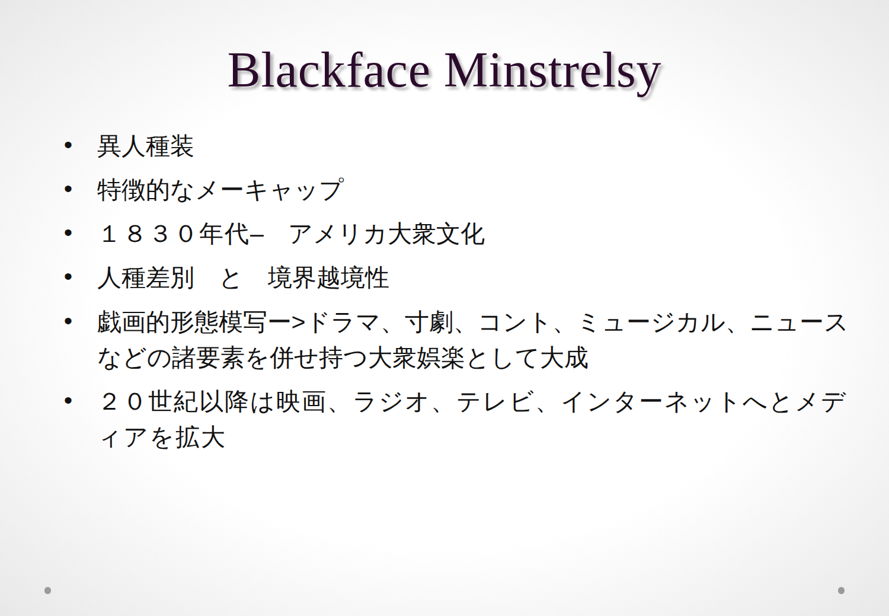Blackface Minstrelsy
異人種装
特徴的なメーキャップ
１８３０年代–　アメリカ大衆文化
人種差別　と　境界越境性
戯画的形態模写ー>ドラマ、寸劇、コント、ミュージカル、ニュースなどの諸要素を併せ持つ大衆娯楽として大成
２０世紀以降は映画、ラジオ、テレビ、インターネットへとメディアを拡大